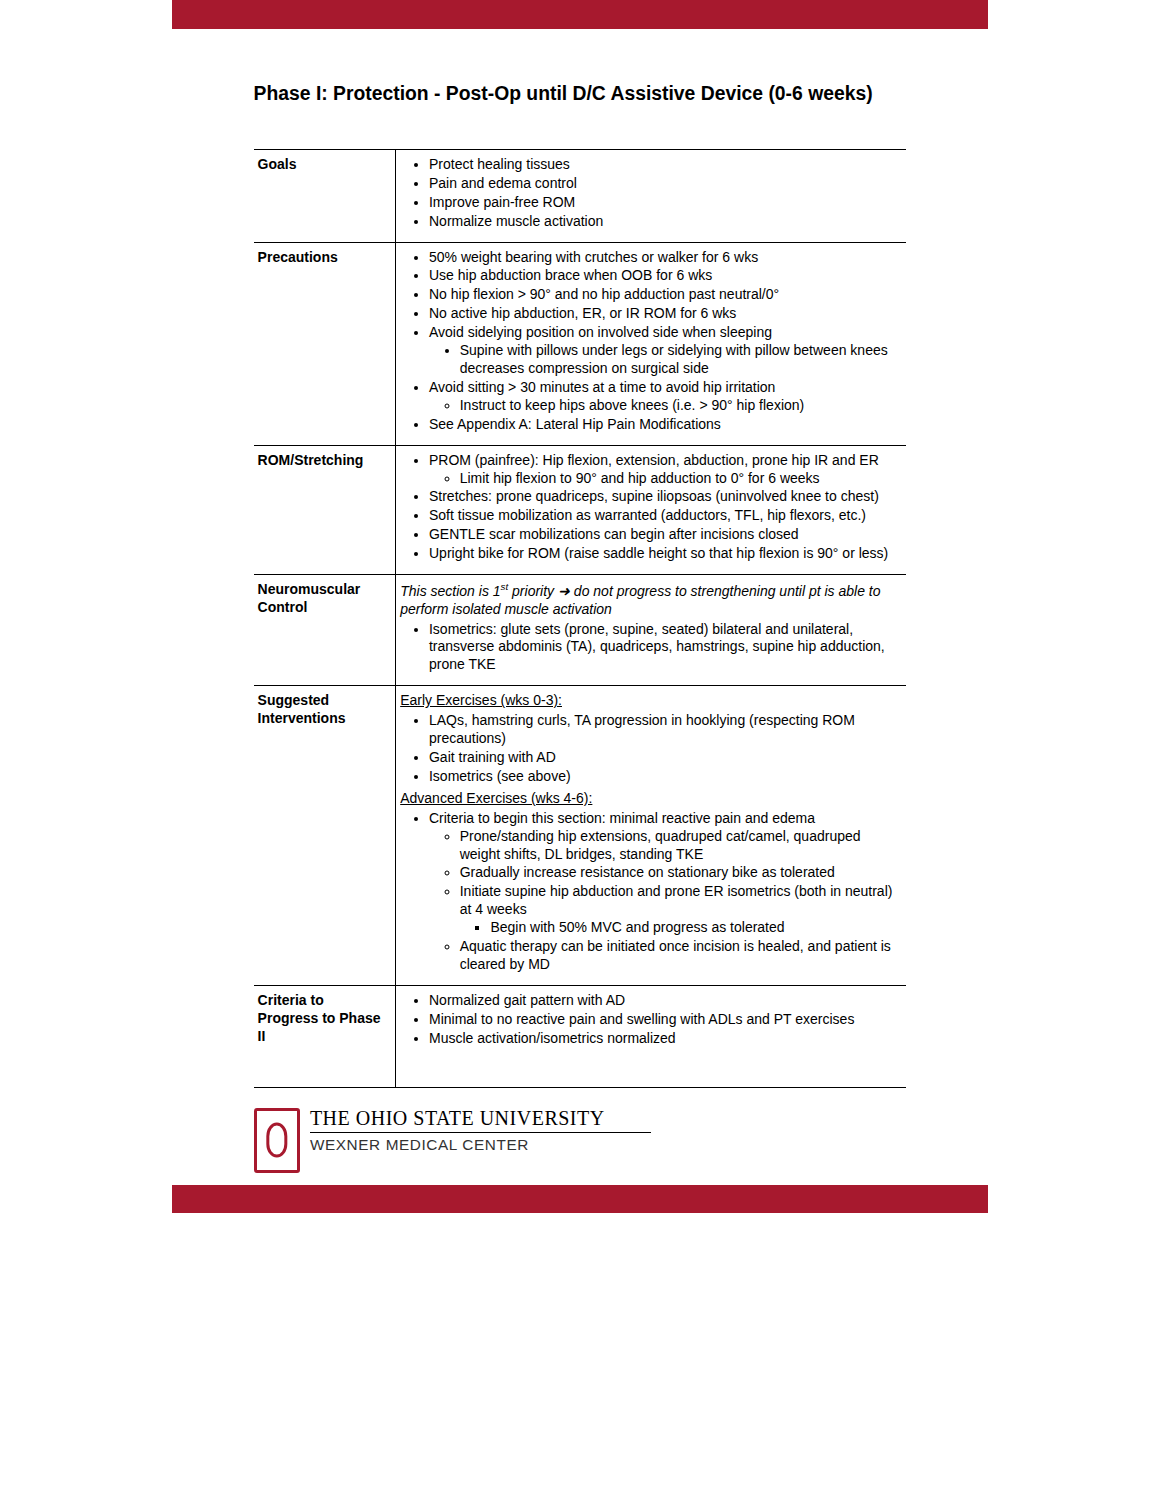Phase I: Protection - Post-Op until D/C Assistive Device (0-6 weeks)
| Goals | Protect healing tissues Pain and edema control Improve pain-free ROM Normalize muscle activation |
| Precautions | 50% weight bearing with crutches or walker for 6 wks Use hip abduction brace when OOB for 6 wks No hip flexion > 90° and no hip adduction past neutral/0° No active hip abduction, ER, or IR ROM for 6 wks Avoid sidelying position on involved side when sleeping Supine with pillows under legs or sidelying with pillow between knees decreases compression on surgical side Avoid sitting > 30 minutes at a time to avoid hip irritation Instruct to keep hips above knees (i.e. > 90° hip flexion) See Appendix A: Lateral Hip Pain Modifications |
| ROM/Stretching | PROM (painfree): Hip flexion, extension, abduction, prone hip IR and ER Limit hip flexion to 90° and hip adduction to 0° for 6 weeks Stretches: prone quadriceps, supine iliopsoas (uninvolved knee to chest) Soft tissue mobilization as warranted (adductors, TFL, hip flexors, etc.) GENTLE scar mobilizations can begin after incisions closed Upright bike for ROM (raise saddle height so that hip flexion is 90° or less) |
| Neuromuscular Control | This section is 1 st priority ➜ do not progress to strengthening until pt is able to perform isolated muscle activation Isometrics: glute sets (prone, supine, seated) bilateral and unilateral, transverse abdominis (TA), quadriceps, hamstrings, supine hip adduction, prone TKE |
| Suggested Interventions | Early Exercises (wks 0-3): LAQs, hamstring curls, TA progression in hooklying (respecting ROM precautions) Gait training with AD Isometrics (see above) Advanced Exercises (wks 4-6): Criteria to begin this section: minimal reactive pain and edema Prone/standing hip extensions, quadruped cat/camel, quadruped weight shifts, DL bridges, standing TKE Gradually increase resistance on stationary bike as tolerated Initiate supine hip abduction and prone ER isometrics (both in neutral) at 4 weeks Begin with 50% MVC and progress as tolerated Aquatic therapy can be initiated once incision is healed, and patient is cleared by MD |
| Criteria to Progress to Phase II | Normalized gait pattern with AD Minimal to no reactive pain and swelling with ADLs and PT exercises Muscle activation/isometrics normalized |
THE OHIO STATE UNIVERSITY
WEXNER MEDICAL CENTER